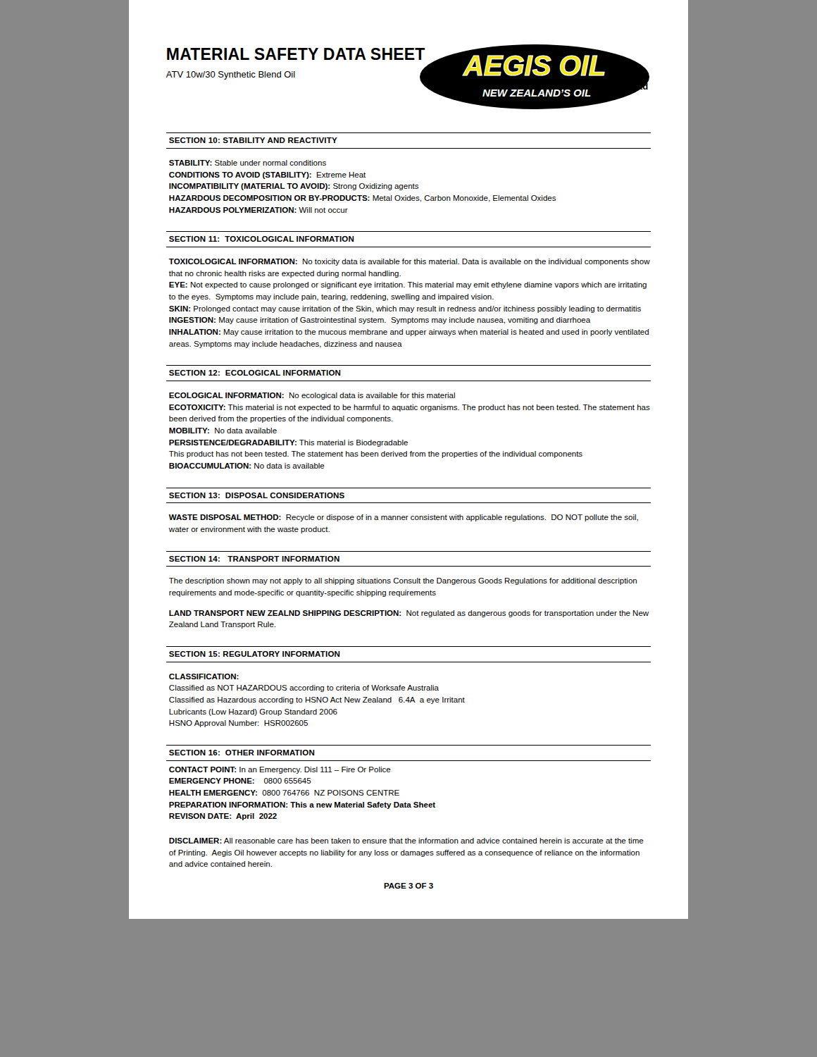AEGIS OIL NEW ZEALAND’S OIL
MATERIAL SAFETY DATA SHEET
ATV 10w/30 Synthetic Blend Oil
Issue Date: 18/04/2021
Issued By: Aegis Oil NZ Ltd
SECTION 10: STABILITY AND REACTIVITY
STABILITY: Stable under normal conditions
CONDITIONS TO AVOID (STABILITY): Extreme Heat
INCOMPATIBILITY (MATERIAL TO AVOID): Strong Oxidizing agents
HAZARDOUS DECOMPOSITION OR BY-PRODUCTS: Metal Oxides, Carbon Monoxide, Elemental Oxides
HAZARDOUS POLYMERIZATION: Will not occur
SECTION 11: TOXICOLOGICAL INFORMATION
TOXICOLOGICAL INFORMATION: No toxicity data is available for this material. Data is available on the individual components show that no chronic health risks are expected during normal handling.
EYE: Not expected to cause prolonged or significant eye irritation. This material may emit ethylene diamine vapors which are irritating to the eyes. Symptoms may include pain, tearing, reddening, swelling and impaired vision.
SKIN: Prolonged contact may cause irritation of the Skin, which may result in redness and/or itchiness possibly leading to dermatitis
INGESTION: May cause irritation of Gastrointestinal system. Symptoms may include nausea, vomiting and diarrhoea
INHALATION: May cause irritation to the mucous membrane and upper airways when material is heated and used in poorly ventilated areas. Symptoms may include headaches, dizziness and nausea
SECTION 12: ECOLOGICAL INFORMATION
ECOLOGICAL INFORMATION: No ecological data is available for this material
ECOTOXICITY: This material is not expected to be harmful to aquatic organisms. The product has not been tested. The statement has been derived from the properties of the individual components.
MOBILITY: No data available
PERSISTENCE/DEGRADABILITY: This material is Biodegradable
This product has not been tested. The statement has been derived from the properties of the individual components
BIOACCUMULATION: No data is available
SECTION 13: DISPOSAL CONSIDERATIONS
WASTE DISPOSAL METHOD: Recycle or dispose of in a manner consistent with applicable regulations. DO NOT pollute the soil, water or environment with the waste product.
SECTION 14: TRANSPORT INFORMATION
The description shown may not apply to all shipping situations Consult the Dangerous Goods Regulations for additional description requirements and mode-specific or quantity-specific shipping requirements
LAND TRANSPORT NEW ZEALND SHIPPING DESCRIPTION: Not regulated as dangerous goods for transportation under the New Zealand Land Transport Rule.
SECTION 15: REGULATORY INFORMATION
CLASSIFICATION:
Classified as NOT HAZARDOUS according to criteria of Worksafe Australia
Classified as Hazardous according to HSNO Act New Zealand 6.4A a eye Irritant
Lubricants (Low Hazard) Group Standard 2006
HSNO Approval Number: HSR002605
SECTION 16: OTHER INFORMATION
CONTACT POINT: In an Emergency. Disl 111 – Fire Or Police
EMERGENCY PHONE: 0800 655645
HEALTH EMERGENCY: 0800 764766 NZ POISONS CENTRE
PREPARATION INFORMATION: This a new Material Safety Data Sheet
REVISON DATE: April 2022
DISCLAIMER: All reasonable care has been taken to ensure that the information and advice contained herein is accurate at the time of Printing. Aegis Oil however accepts no liability for any loss or damages suffered as a consequence of reliance on the information and advice contained herein.
PAGE 3 OF 3